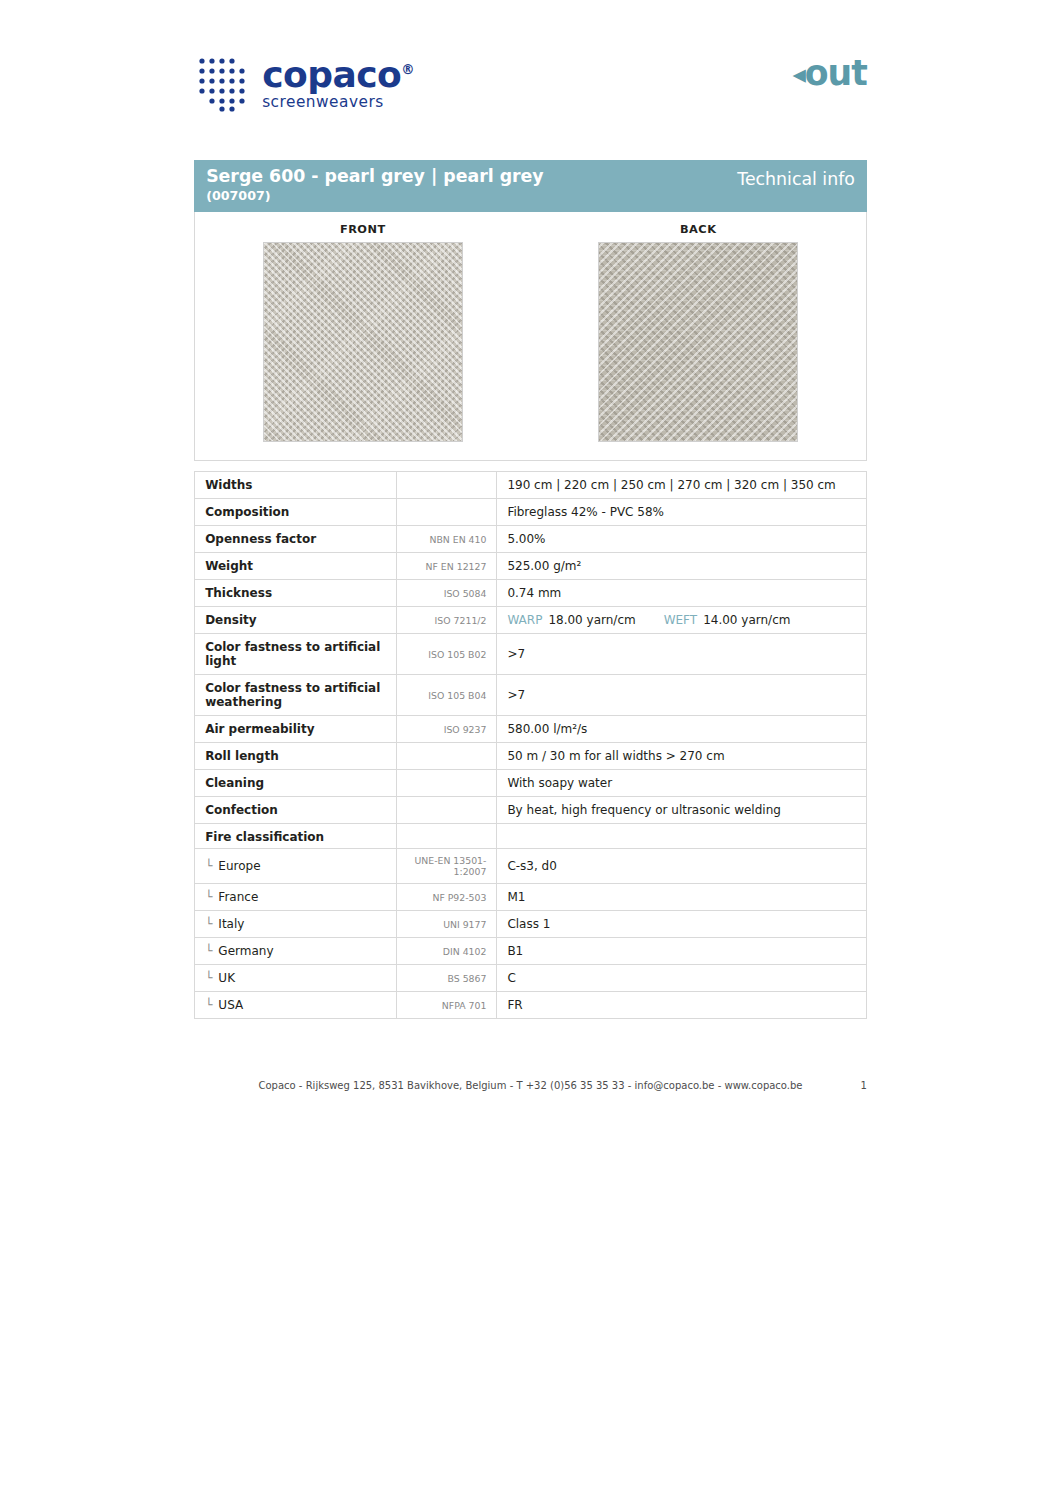copaco®
screenweavers
◂out
Serge 600 - pearl grey | pearl grey
(007007)
Technical info
FRONT
BACK
| Widths | | 190 cm / 220 cm / 250 cm / 270 cm / 320 cm / 350 cm |
| Composition | | Fibreglass 42% - PVC 58% |
| Openness factor | NBN EN 410 | 5.00% |
| Weight | NF EN 12127 | 525.00 g/m² |
| Thickness | ISO 5084 | 0.74 mm |
| Density | ISO 7211/2 | WARP 18.00 yarn/cm WEFT 14.00 yarn/cm |
| Color fastness to artificial light | ISO 105 B02 | >7 |
| Color fastness to artificial weathering | ISO 105 B04 | >7 |
| Air permeability | ISO 9237 | 580.00 l/m²/s |
| Roll length | | 50 m / 30 m for all widths > 270 cm |
| Cleaning | | With soapy water |
| Confection | | By heat, high frequency or ultrasonic welding |
| Fire classification | | |
| └ Europe | UNE-EN 13501-1:2007 | C-s3, d0 |
| └ France | NF P92-503 | M1 |
| └ Italy | UNI 9177 | Class 1 |
| └ Germany | DIN 4102 | B1 |
| └ UK | BS 5867 | C |
| └ USA | NFPA 701 | FR |
Copaco - Rijksweg 125, 8531 Bavikhove, Belgium - T +32 (0)56 35 35 33 - info@copaco.be - www.copaco.be
1